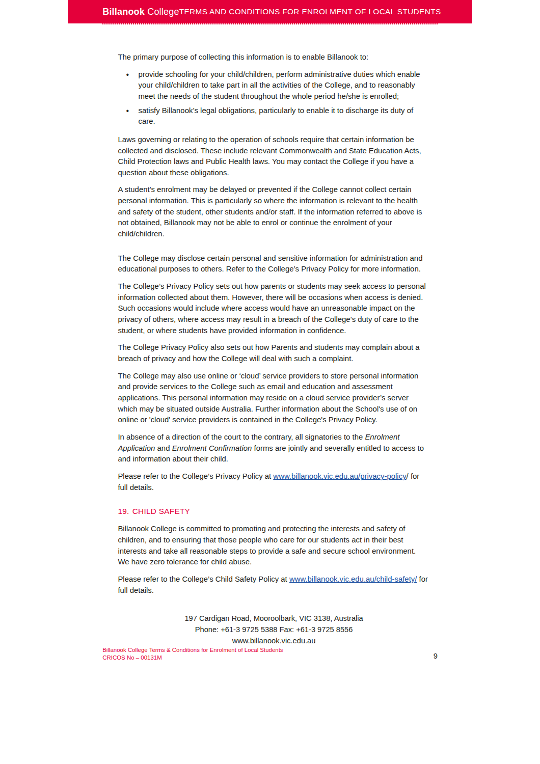Billanook College
Terms and Conditions for Enrolment of Local Students
The primary purpose of collecting this information is to enable Billanook to:
provide schooling for your child/children, perform administrative duties which enable your child/children to take part in all the activities of the College, and to reasonably meet the needs of the student throughout the whole period he/she is enrolled;
satisfy Billanook’s legal obligations, particularly to enable it to discharge its duty of care.
Laws governing or relating to the operation of schools require that certain information be collected and disclosed. These include relevant Commonwealth and State Education Acts, Child Protection laws and Public Health laws. You may contact the College if you have a question about these obligations.
A student's enrolment may be delayed or prevented if the College cannot collect certain personal information. This is particularly so where the information is relevant to the health and safety of the student, other students and/or staff. If the information referred to above is not obtained, Billanook may not be able to enrol or continue the enrolment of your child/children.
The College may disclose certain personal and sensitive information for administration and educational purposes to others. Refer to the College’s Privacy Policy for more information.
The College’s Privacy Policy sets out how parents or students may seek access to personal information collected about them. However, there will be occasions when access is denied. Such occasions would include where access would have an unreasonable impact on the privacy of others, where access may result in a breach of the College’s duty of care to the student, or where students have provided information in confidence.
The College Privacy Policy also sets out how Parents and students may complain about a breach of privacy and how the College will deal with such a complaint.
The College may also use online or ‘cloud’ service providers to store personal information and provide services to the College such as email and education and assessment applications. This personal information may reside on a cloud service provider’s server which may be situated outside Australia. Further information about the School's use of on online or 'cloud' service providers is contained in the College's Privacy Policy.
In absence of a direction of the court to the contrary, all signatories to the Enrolment Application and Enrolment Confirmation forms are jointly and severally entitled to access to and information about their child.
Please refer to the College’s Privacy Policy at www.billanook.vic.edu.au/privacy-policy/ for full details.
19. Child Safety
Billanook College is committed to promoting and protecting the interests and safety of children, and to ensuring that those people who care for our students act in their best interests and take all reasonable steps to provide a safe and secure school environment. We have zero tolerance for child abuse.
Please refer to the College’s Child Safety Policy at www.billanook.vic.edu.au/child-safety/ for full details.
197 Cardigan Road, Mooroolbark, VIC 3138, Australia
Phone: +61-3 9725 5388 Fax: +61-3 9725 8556
www.billanook.vic.edu.au
Billanook College Terms & Conditions for Enrolment of Local Students
CRICOS No – 00131M
9